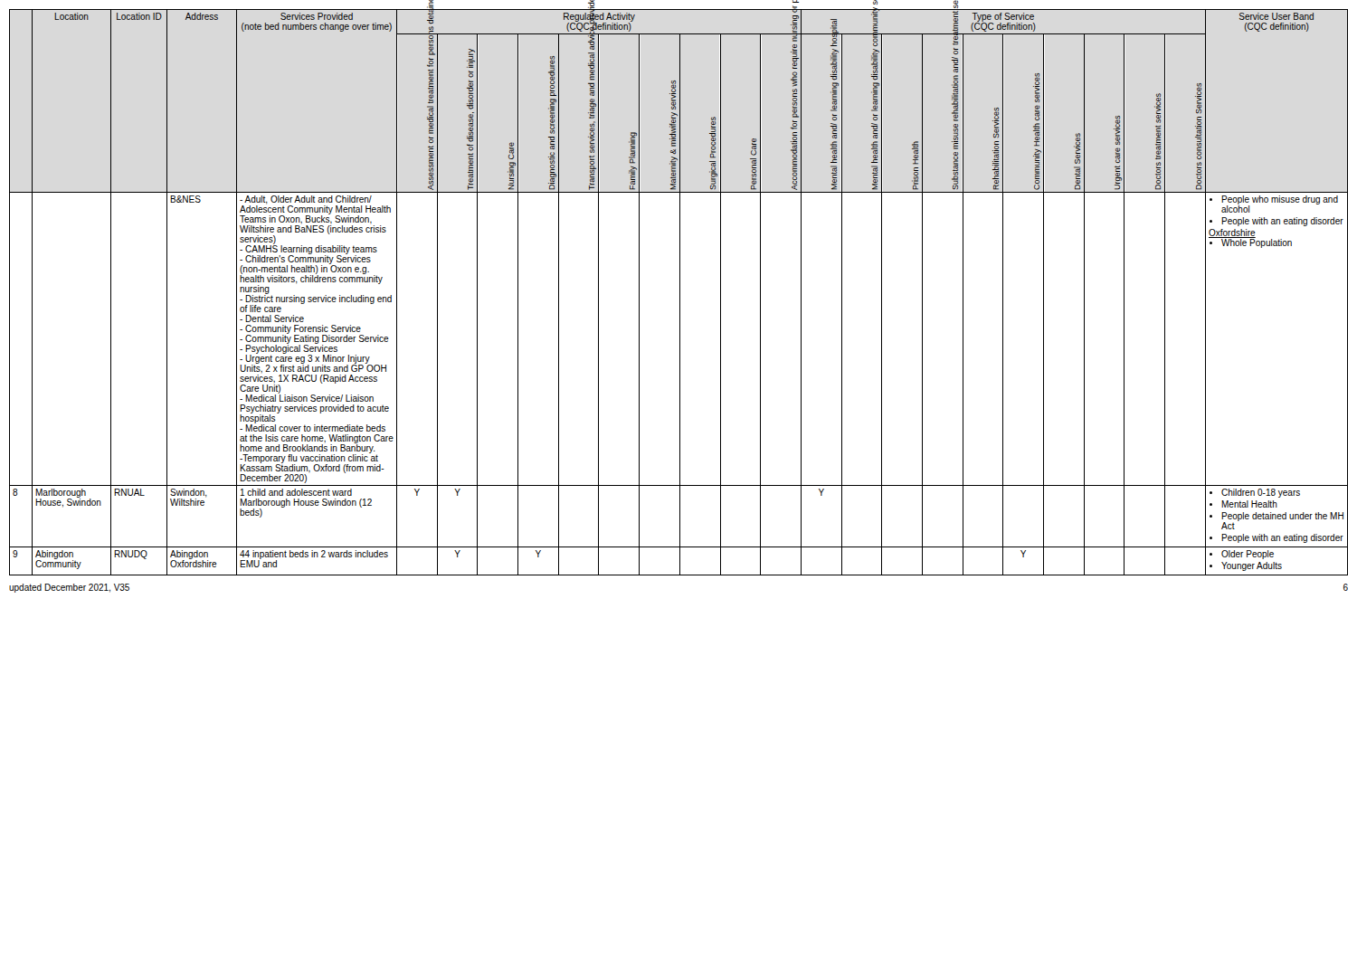| | Location | Location ID | Address | Services Provided (note bed numbers change over time) | Regulated Activity (CQC definition) | Type of Service (CQC definition) | Service User Band (CQC definition) |
| --- | --- | --- | --- | --- | --- | --- | --- |
| Assessment or medical treatment for persons detained under the Mental Health Act 1983 | Treatment of disease, disorder or injury | Nursing Care | Diagnostic and screening procedures | Transport services, triage and medical advice provided remotely | Family Planning | Maternity & midwifery services | Surgical Procedures | Personal Care | Accommodation for persons who require nursing or personal care | Mental health and/ or learning disability hospital | Mental health and/ or learning disability community service | Prison Health | Substance misuse rehabilitation and/ or treatment service | Rehabilitation Services | Community Health care services | Dental Services | Urgent care services | Doctors treatment services | Doctors consultation Services |
| | | | B&NES | - Adult, Older Adult and Children/ Adolescent Community Mental Health Teams in Oxon, Bucks, Swindon, Wiltshire and BaNES (includes crisis services) - CAMHS learning disability teams - Children's Community Services (non-mental health) in Oxon e.g. health visitors, childrens community nursing - District nursing service including end of life care - Dental Service - Community Forensic Service - Community Eating Disorder Service - Psychological Services - Urgent care eg 3 x Minor Injury Units, 2 x first aid units and GP OOH services, 1X RACU (Rapid Access Care Unit) - Medical Liaison Service/ Liaison Psychiatry services provided to acute hospitals - Medical cover to intermediate beds at the Isis care home, Watlington Care home and Brooklands in Banbury. -Temporary flu vaccination clinic at Kassam Stadium, Oxford (from mid-December 2020) | | | | | | | | | | | | | | | | | | | | | People who misuse drug and alcohol People with an eating disorder Oxfordshire Whole Population |
| 8 | Marlborough House, Swindon | RNUAL | Swindon, Wiltshire | 1 child and adolescent ward Marlborough House Swindon (12 beds) | Y | Y | | | | | | | | | Y | | | | | | | | | | Children 0-18 years Mental Health People detained under the MH Act People with an eating disorder |
| 9 | Abingdon Community | RNUDQ | Abingdon Oxfordshire | 44 inpatient beds in 2 wards includes EMU and | | Y | | Y | | | | | | | | | | | | Y | | | | | Older People Younger Adults |
updated December 2021, V35 6